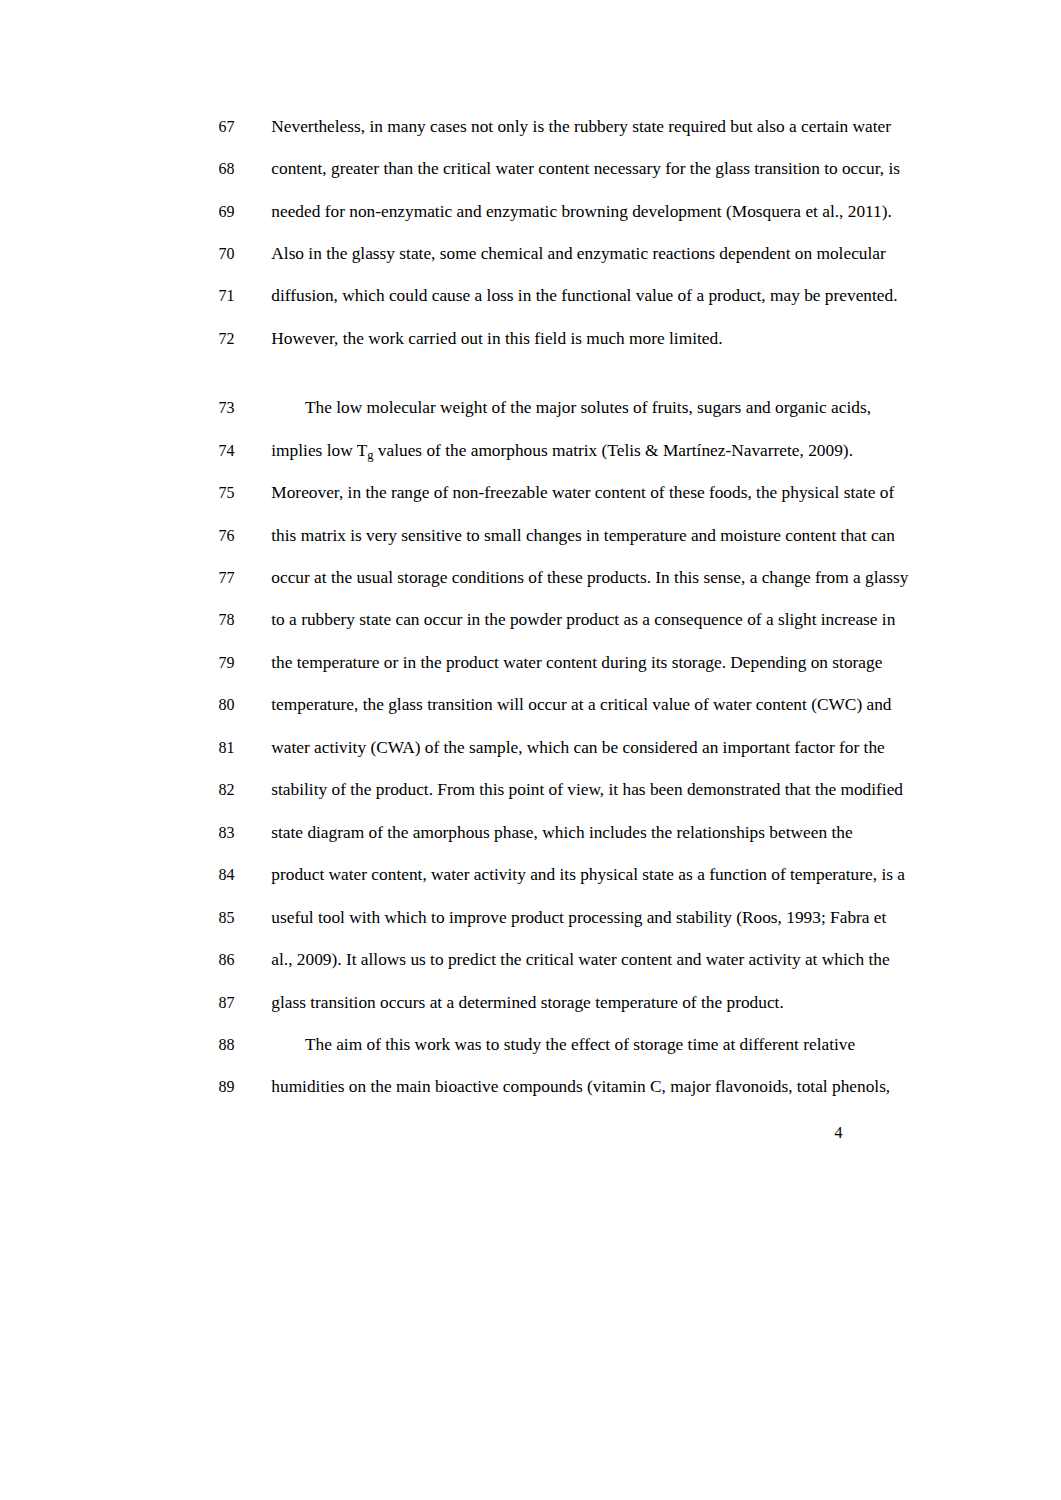67 Nevertheless, in many cases not only is the rubbery state required but also a certain water
68 content, greater than the critical water content necessary for the glass transition to occur, is
69 needed for non-enzymatic and enzymatic browning development (Mosquera et al., 2011).
70 Also in the glassy state, some chemical and enzymatic reactions dependent on molecular
71 diffusion, which could cause a loss in the functional value of a product, may be prevented.
72 However, the work carried out in this field is much more limited.
73 The low molecular weight of the major solutes of fruits, sugars and organic acids,
74 implies low Tg values of the amorphous matrix (Telis & Martínez-Navarrete, 2009).
75 Moreover, in the range of non-freezable water content of these foods, the physical state of
76 this matrix is very sensitive to small changes in temperature and moisture content that can
77 occur at the usual storage conditions of these products. In this sense, a change from a glassy
78 to a rubbery state can occur in the powder product as a consequence of a slight increase in
79 the temperature or in the product water content during its storage. Depending on storage
80 temperature, the glass transition will occur at a critical value of water content (CWC) and
81 water activity (CWA) of the sample, which can be considered an important factor for the
82 stability of the product. From this point of view, it has been demonstrated that the modified
83 state diagram of the amorphous phase, which includes the relationships between the
84 product water content, water activity and its physical state as a function of temperature, is a
85 useful tool with which to improve product processing and stability (Roos, 1993; Fabra et
86 al., 2009). It allows us to predict the critical water content and water activity at which the
87 glass transition occurs at a determined storage temperature of the product.
88 The aim of this work was to study the effect of storage time at different relative
89 humidities on the main bioactive compounds (vitamin C, major flavonoids, total phenols,
4